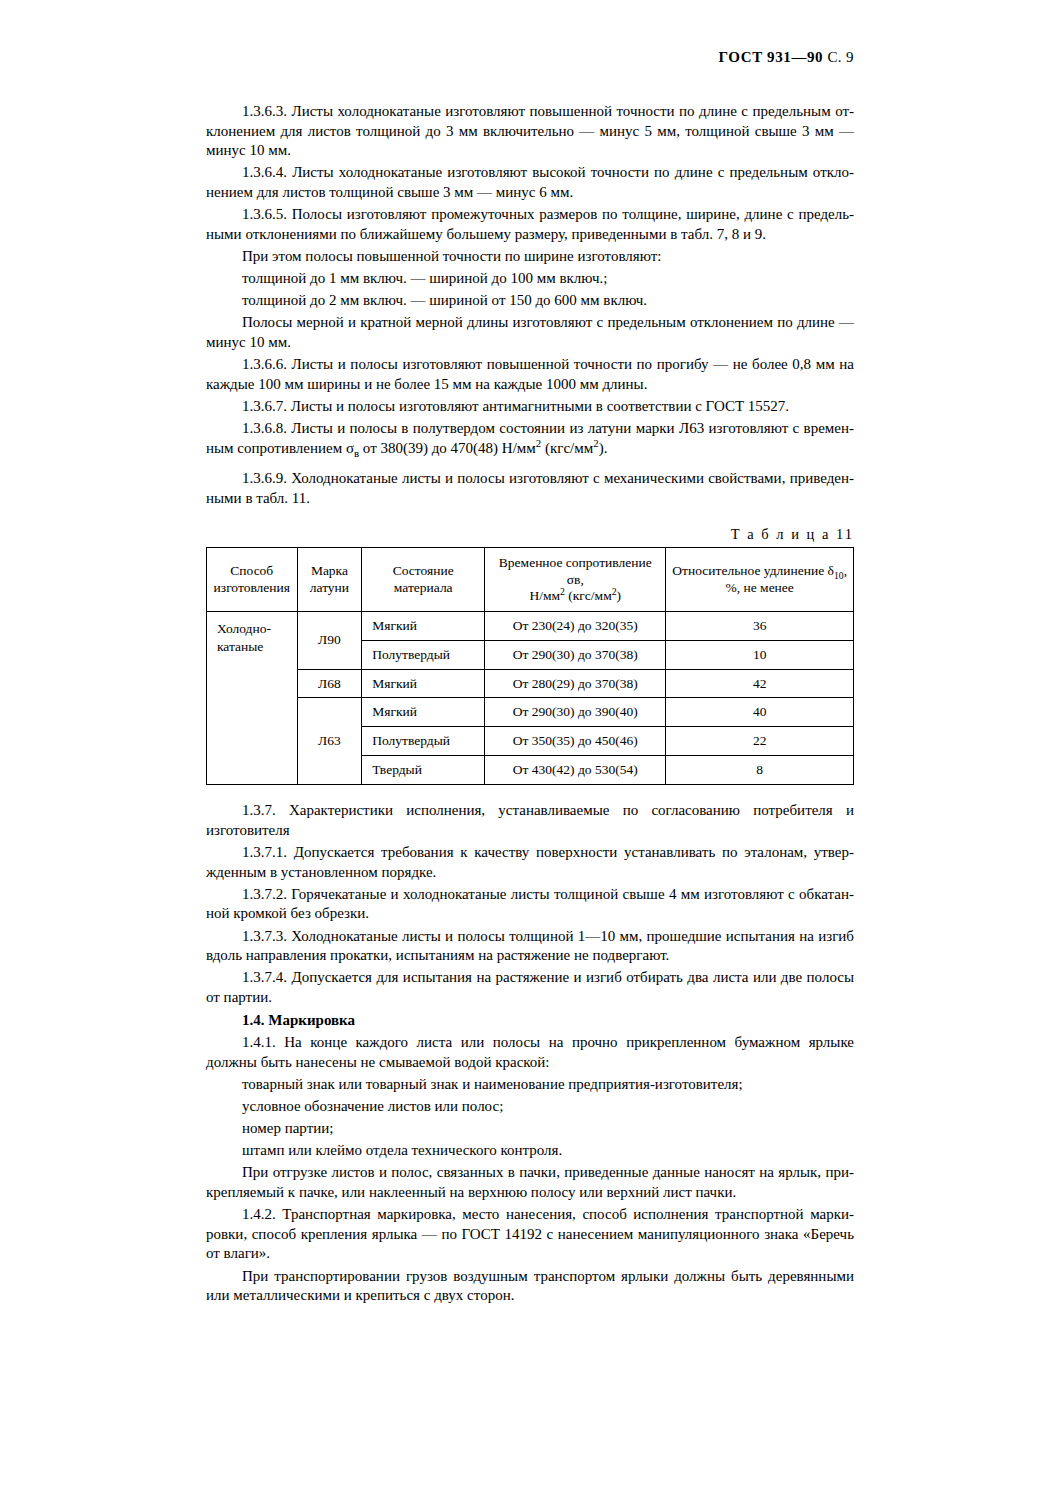ГОСТ 931—90 С. 9
1.3.6.3. Листы холоднокатаные изготовляют повышенной точности по длине с предельным отклонением для листов толщиной до 3 мм включительно — минус 5 мм, толщиной свыше 3 мм — минус 10 мм.
1.3.6.4. Листы холоднокатаные изготовляют высокой точности по длине с предельным отклонением для листов толщиной свыше 3 мм — минус 6 мм.
1.3.6.5. Полосы изготовляют промежуточных размеров по толщине, ширине, длине с предельными отклонениями по ближайшему большему размеру, приведенными в табл. 7, 8 и 9.
При этом полосы повышенной точности по ширине изготовляют:
толщиной до 1 мм включ. — шириной до 100 мм включ.;
толщиной до 2 мм включ. — шириной от 150 до 600 мм включ.
Полосы мерной и кратной мерной длины изготовляют с предельным отклонением по длине — минус 10 мм.
1.3.6.6. Листы и полосы изготовляют повышенной точности по прогибу — не более 0,8 мм на каждые 100 мм ширины и не более 15 мм на каждые 1000 мм длины.
1.3.6.7. Листы и полосы изготовляют антимагнитными в соответствии с ГОСТ 15527.
1.3.6.8. Листы и полосы в полутвердом состоянии из латуни марки Л63 изготовляют с временным сопротивлением σв от 380(39) до 470(48) Н/мм2 (кгс/мм2).
1.3.6.9. Холоднокатаные листы и полосы изготовляют с механическими свойствами, приведенными в табл. 11.
Т а б л и ц а 11
| Способ изготовления | Марка латуни | Состояние материала | Временное сопротивление σв, Н/мм 2 (кгс/мм 2 ) | Относительное удлинение δ 10 , %, не менее |
| --- | --- | --- | --- | --- |
| Холодно- катаные | Л90 | Мягкий | От 230(24) до 320(35) | 36 |
| Полутвердый | От 290(30) до 370(38) | 10 |
| Л68 | Мягкий | От 280(29) до 370(38) | 42 |
| Л63 | Мягкий | От 290(30) до 390(40) | 40 |
| Полутвердый | От 350(35) до 450(46) | 22 |
| Твердый | От 430(42) до 530(54) | 8 |
1.3.7. Характеристики исполнения, устанавливаемые по согласованию потребителя и изготовителя
1.3.7.1. Допускается требования к качеству поверхности устанавливать по эталонам, утвержденным в установленном порядке.
1.3.7.2. Горячекатаные и холоднокатаные листы толщиной свыше 4 мм изготовляют с обкатанной кромкой без обрезки.
1.3.7.3. Холоднокатаные листы и полосы толщиной 1—10 мм, прошедшие испытания на изгиб вдоль направления прокатки, испытаниям на растяжение не подвергают.
1.3.7.4. Допускается для испытания на растяжение и изгиб отбирать два листа или две полосы от партии.
1.4. Маркировка
1.4.1. На конце каждого листа или полосы на прочно прикрепленном бумажном ярлыке должны быть нанесены не смываемой водой краской:
товарный знак или товарный знак и наименование предприятия-изготовителя;
условное обозначение листов или полос;
номер партии;
штамп или клеймо отдела технического контроля.
При отгрузке листов и полос, связанных в пачки, приведенные данные наносят на ярлык, прикрепляемый к пачке, или наклеенный на верхнюю полосу или верхний лист пачки.
1.4.2. Транспортная маркировка, место нанесения, способ исполнения транспортной маркировки, способ крепления ярлыка — по ГОСТ 14192 с нанесением манипуляционного знака «Беречь от влаги».
При транспортировании грузов воздушным транспортом ярлыки должны быть деревянными или металлическими и крепиться с двух сторон.